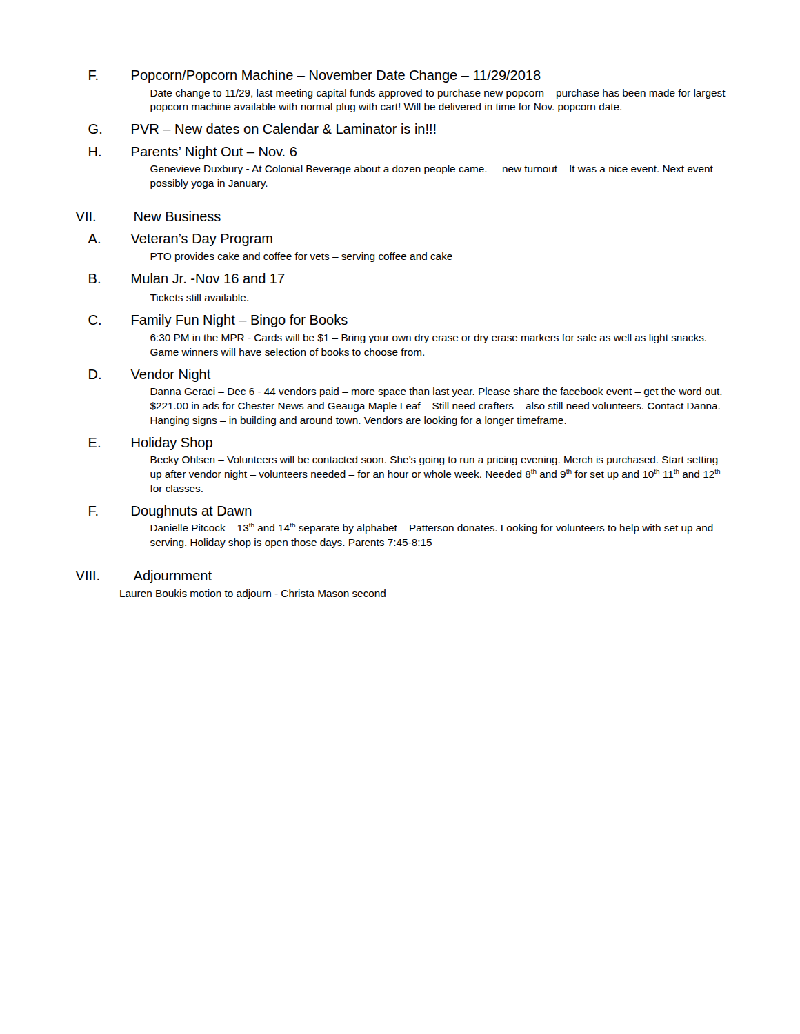F. Popcorn/Popcorn Machine – November Date Change – 11/29/2018
Date change to 11/29, last meeting capital funds approved to purchase new popcorn – purchase has been made for largest popcorn machine available with normal plug with cart! Will be delivered in time for Nov. popcorn date.
G. PVR – New dates on Calendar & Laminator is in!!!
H. Parents’ Night Out – Nov. 6
Genevieve Duxbury - At Colonial Beverage about a dozen people came. – new turnout – It was a nice event. Next event possibly yoga in January.
VII. New Business
A. Veteran’s Day Program
PTO provides cake and coffee for vets – serving coffee and cake
B. Mulan Jr. -Nov 16 and 17
Tickets still available.
C. Family Fun Night – Bingo for Books
6:30 PM in the MPR - Cards will be $1 – Bring your own dry erase or dry erase markers for sale as well as light snacks. Game winners will have selection of books to choose from.
D. Vendor Night
Danna Geraci – Dec 6 - 44 vendors paid – more space than last year. Please share the facebook event – get the word out. $221.00 in ads for Chester News and Geauga Maple Leaf – Still need crafters – also still need volunteers. Contact Danna. Hanging signs – in building and around town. Vendors are looking for a longer timeframe.
E. Holiday Shop
Becky Ohlsen – Volunteers will be contacted soon. She’s going to run a pricing evening. Merch is purchased. Start setting up after vendor night – volunteers needed – for an hour or whole week. Needed 8th and 9th for set up and 10th 11th and 12th for classes.
F. Doughnuts at Dawn
Danielle Pitcock – 13th and 14th separate by alphabet – Patterson donates. Looking for volunteers to help with set up and serving. Holiday shop is open those days. Parents 7:45-8:15
VIII. Adjournment
Lauren Boukis motion to adjourn - Christa Mason second